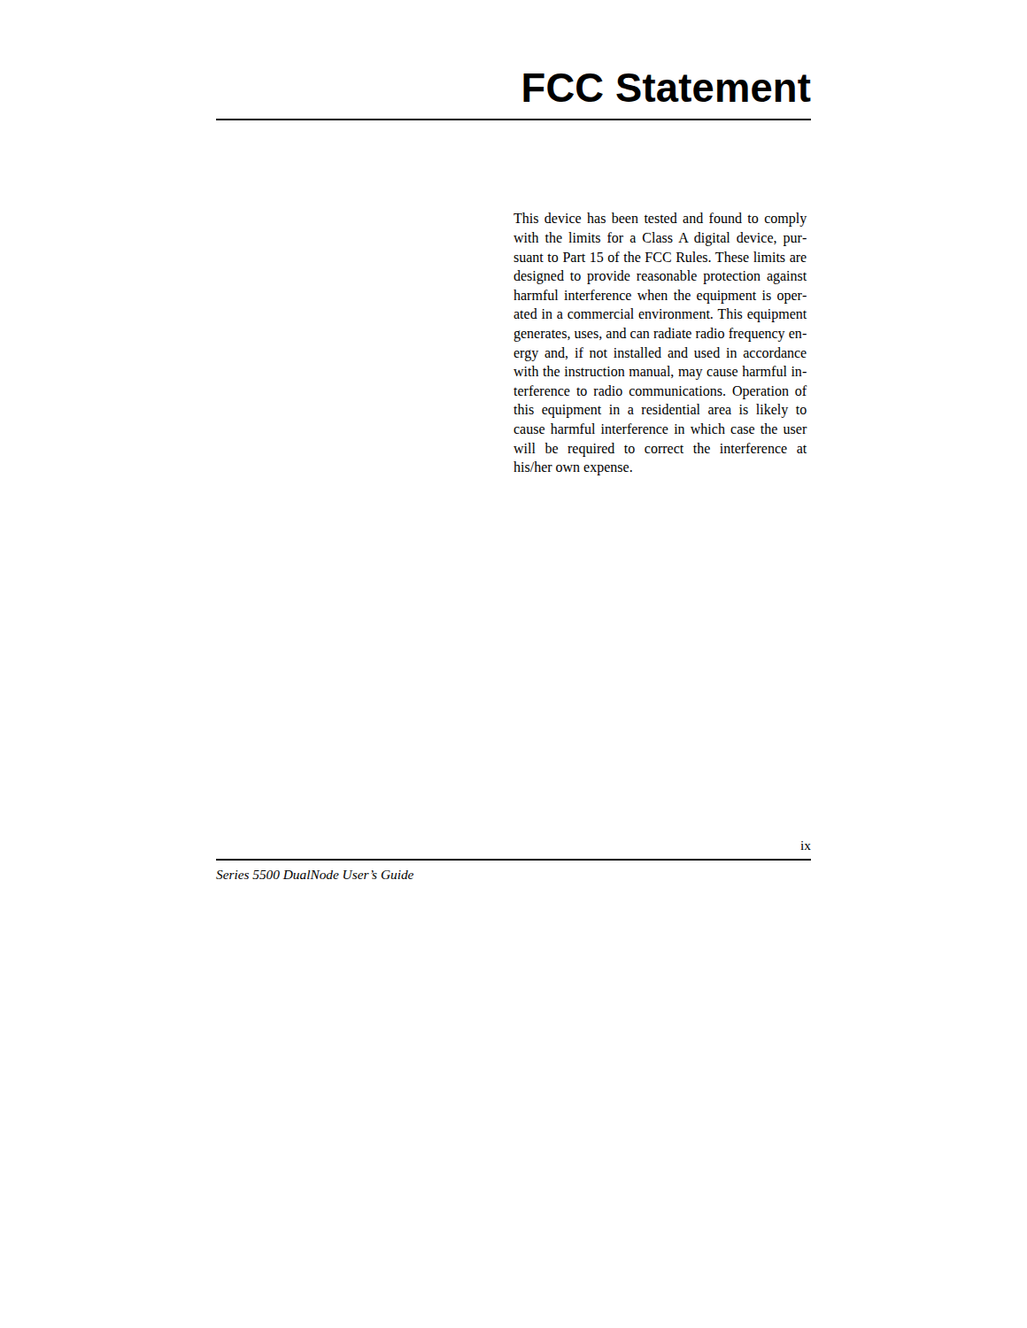FCC Statement
This device has been tested and found to comply with the limits for a Class A digital device, pursuant to Part 15 of the FCC Rules. These limits are designed to provide reasonable protection against harmful interference when the equipment is operated in a commercial environment. This equipment generates, uses, and can radiate radio frequency energy and, if not installed and used in accordance with the instruction manual, may cause harmful interference to radio communications. Operation of this equipment in a residential area is likely to cause harmful interference in which case the user will be required to correct the interference at his/her own expense.
Series 5500 DualNode User’s Guide
ix